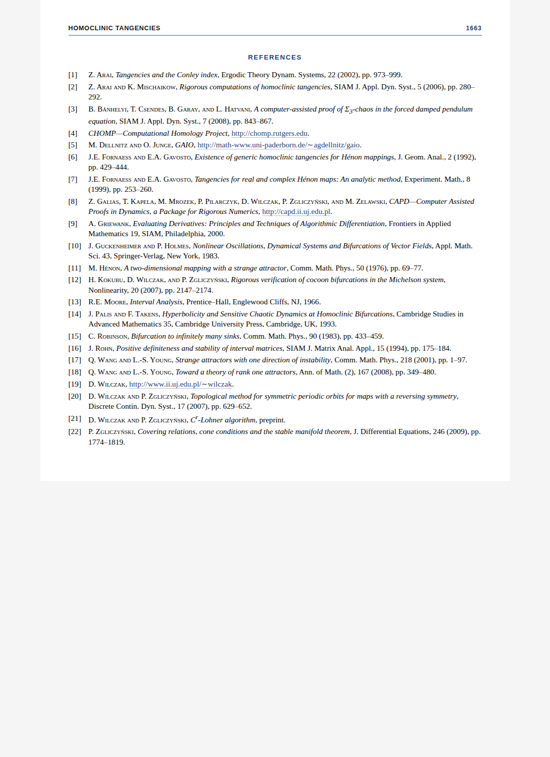HOMOCLINIC TANGENCIES 1663
REFERENCES
Z. Arai, Tangencies and the Conley index, Ergodic Theory Dynam. Systems, 22 (2002), pp. 973–999.
Z. Arai and K. Mischaikow, Rigorous computations of homoclinic tangencies, SIAM J. Appl. Dyn. Syst., 5 (2006), pp. 280–292.
B. Bánhelyi, T. Csendes, B. Garay, and L. Hatvani, A computer-assisted proof of Σ3-chaos in the forced damped pendulum equation, SIAM J. Appl. Dyn. Syst., 7 (2008), pp. 843–867.
CHOMP—Computational Homology Project, http://chomp.rutgers.edu.
M. Dellnitz and O. Junge, GAIO, http://math-www.uni-paderborn.de/∼agdellnitz/gaio.
J.E. Fornaess and E.A. Gavosto, Existence of generic homoclinic tangencies for Hénon mappings, J. Geom. Anal., 2 (1992), pp. 429–444.
J.E. Fornaess and E.A. Gavosto, Tangencies for real and complex Hénon maps: An analytic method, Experiment. Math., 8 (1999), pp. 253–260.
Z. Galias, T. Kapela, M. Mrozek, P. Pilarczyk, D. Wilczak, P. Zgliczyński, and M. Zelawski, CAPD—Computer Assisted Proofs in Dynamics, a Package for Rigorous Numerics, http://capd.ii.uj.edu.pl.
A. Griewank, Evaluating Derivatives: Principles and Techniques of Algorithmic Differentiation, Frontiers in Applied Mathematics 19, SIAM, Philadelphia, 2000.
J. Guckenheimer and P. Holmes, Nonlinear Oscillations, Dynamical Systems and Bifurcations of Vector Fields, Appl. Math. Sci. 43, Springer-Verlag, New York, 1983.
M. Hénon, A two-dimensional mapping with a strange attractor, Comm. Math. Phys., 50 (1976), pp. 69–77.
H. Kokubu, D. Wilczak, and P. Zgliczyński, Rigorous verification of cocoon bifurcations in the Michelson system, Nonlinearity, 20 (2007), pp. 2147–2174.
R.E. Moore, Interval Analysis, Prentice–Hall, Englewood Cliffs, NJ, 1966.
J. Palis and F. Takens, Hyperbolicity and Sensitive Chaotic Dynamics at Homoclinic Bifurcations, Cambridge Studies in Advanced Mathematics 35, Cambridge University Press, Cambridge, UK, 1993.
C. Robinson, Bifurcation to infinitely many sinks, Comm. Math. Phys., 90 (1983), pp. 433–459.
J. Rohn, Positive definiteness and stability of interval matrices, SIAM J. Matrix Anal. Appl., 15 (1994), pp. 175–184.
Q. Wang and L.-S. Young, Strange attractors with one direction of instability, Comm. Math. Phys., 218 (2001), pp. 1–97.
Q. Wang and L.-S. Young, Toward a theory of rank one attractors, Ann. of Math. (2), 167 (2008), pp. 349–480.
D. Wilczak, http://www.ii.uj.edu.pl/∼wilczak.
D. Wilczak and P. Zgliczyński, Topological method for symmetric periodic orbits for maps with a reversing symmetry, Discrete Contin. Dyn. Syst., 17 (2007), pp. 629–652.
D. Wilczak and P. Zgliczyński, Cr-Lohner algorithm, preprint.
P. Zgliczyński, Covering relations, cone conditions and the stable manifold theorem, J. Differential Equations, 246 (2009), pp. 1774–1819.